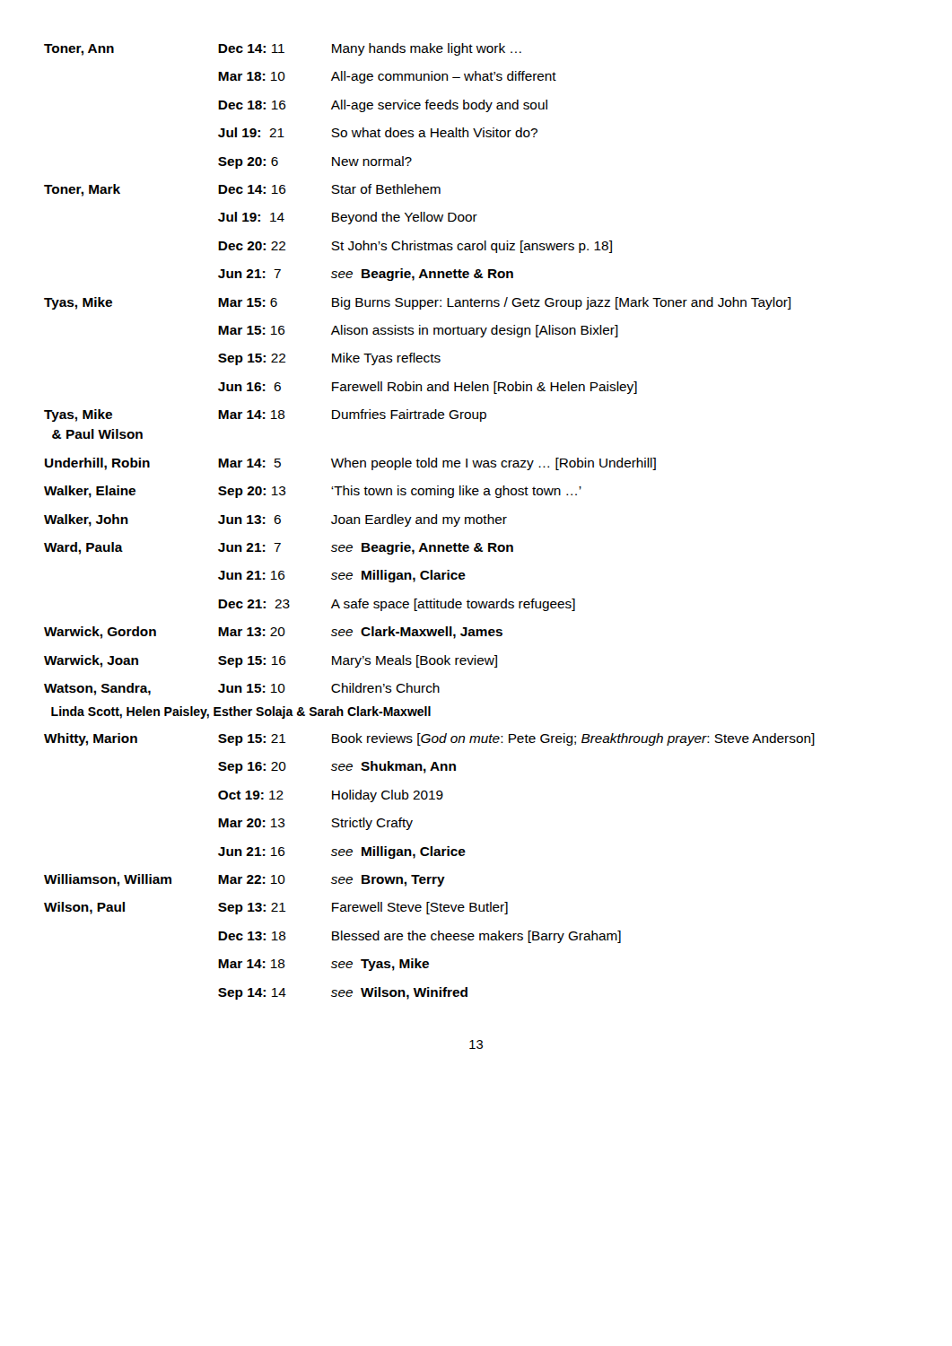| Toner, Ann | Dec 14: 11 | Many hands make light work … |
| | Mar 18: 10 | All-age communion – what’s different |
| | Dec 18: 16 | All-age service feeds body and soul |
| | Jul 19: 21 | So what does a Health Visitor do? |
| | Sep 20: 6 | New normal? |
| Toner, Mark | Dec 14: 16 | Star of Bethlehem |
| | Jul 19: 14 | Beyond the Yellow Door |
| | Dec 20: 22 | St John’s Christmas carol quiz [answers p. 18] |
| | Jun 21: 7 | see Beagrie, Annette & Ron |
| Tyas, Mike | Mar 15: 6 | Big Burns Supper: Lanterns / Getz Group jazz [Mark Toner and John Taylor] |
| | Mar 15: 16 | Alison assists in mortuary design [Alison Bixler] |
| | Sep 15: 22 | Mike Tyas reflects |
| | Jun 16: 6 | Farewell Robin and Helen [Robin & Helen Paisley] |
| Tyas, Mike & Paul Wilson | Mar 14: 18 | Dumfries Fairtrade Group |
| Underhill, Robin | Mar 14: 5 | When people told me I was crazy … [Robin Underhill] |
| Walker, Elaine | Sep 20: 13 | ‘This town is coming like a ghost town …’ |
| Walker, John | Jun 13: 6 | Joan Eardley and my mother |
| Ward, Paula | Jun 21: 7 | see Beagrie, Annette & Ron |
| | Jun 21: 16 | see Milligan, Clarice |
| | Dec 21: 23 | A safe space [attitude towards refugees] |
| Warwick, Gordon | Mar 13: 20 | see Clark-Maxwell, James |
| Warwick, Joan | Sep 15: 16 | Mary’s Meals [Book review] |
| Watson, Sandra, | Jun 15: 10 | Children’s Church |
| Linda Scott, Helen Paisley, Esther Solaja & Sarah Clark-Maxwell |
| Whitty, Marion | Sep 15: 21 | Book reviews [ God on mute : Pete Greig; Breakthrough prayer : Steve Anderson] |
| | Sep 16: 20 | see Shukman, Ann |
| | Oct 19: 12 | Holiday Club 2019 |
| | Mar 20: 13 | Strictly Crafty |
| | Jun 21: 16 | see Milligan, Clarice |
| Williamson, William | Mar 22: 10 | see Brown, Terry |
| Wilson, Paul | Sep 13: 21 | Farewell Steve [Steve Butler] |
| | Dec 13: 18 | Blessed are the cheese makers [Barry Graham] |
| | Mar 14: 18 | see Tyas, Mike |
| | Sep 14: 14 | see Wilson, Winifred |
13